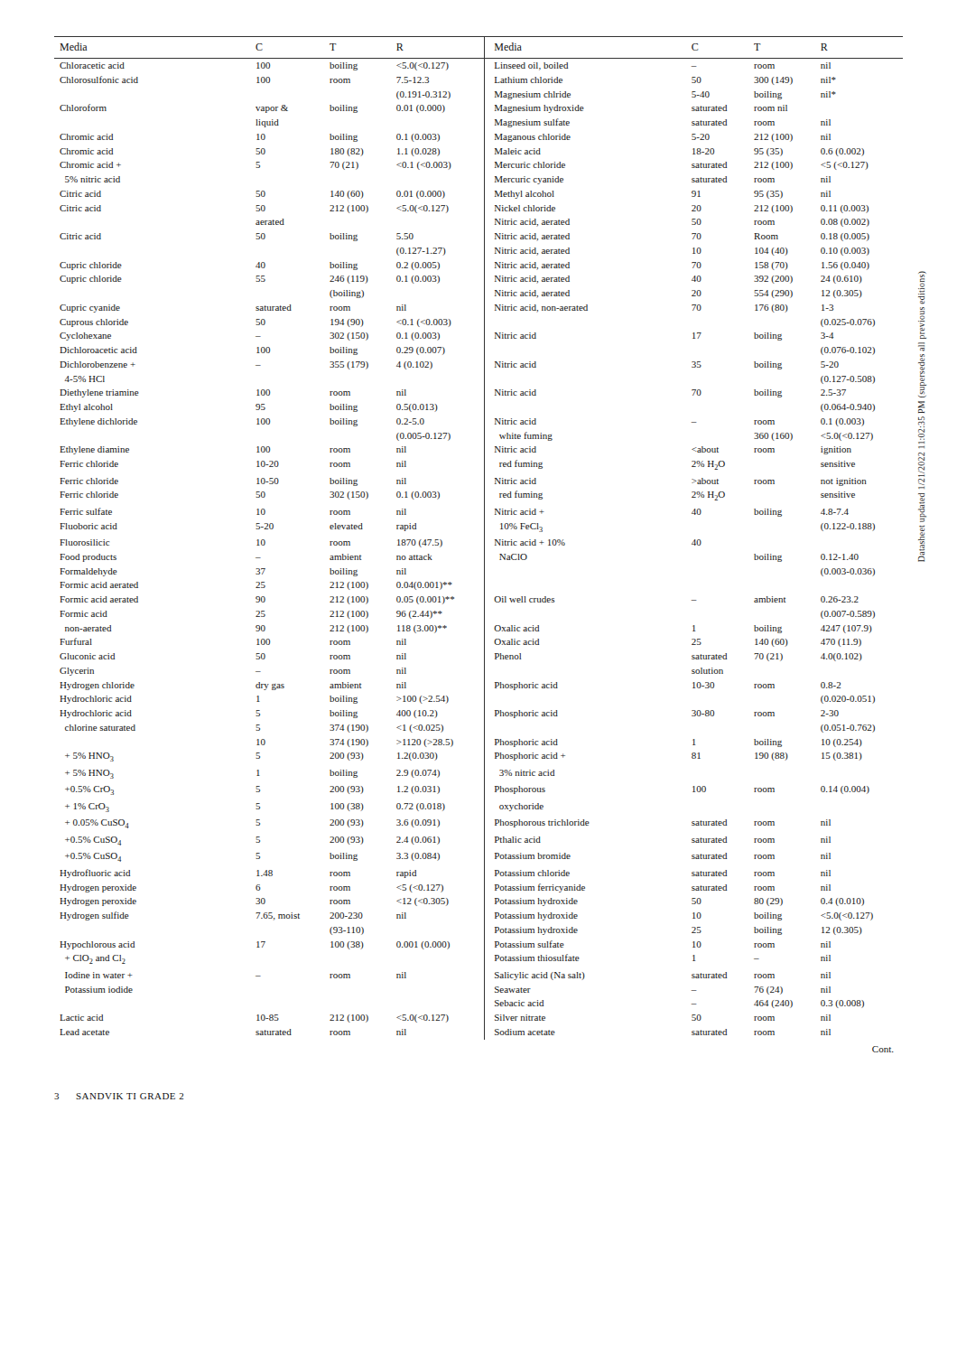Datasheet updated 1/21/2022 11:02:35 PM (supersedes all previous editions)
| Media | C | T | R | Media | C | T | R |
| --- | --- | --- | --- | --- | --- | --- | --- |
| Chloracetic acid | 100 | boiling | <5.0(<0.127) | Linseed oil, boiled | – | room | nil |
| Chlorosulfonic acid | 100 | room | 7.5-12.3 | Lathium chloride | 50 | 300 (149) | nil* |
| | | | (0.191-0.312) | Magnesium chlride | 5-40 | boiling | nil* |
| Chloroform | vapor & | boiling | 0.01 (0.000) | Magnesium hydroxide | saturated | room nil | |
| | liquid | | | Magnesium sulfate | saturated | room | nil |
| Chromic acid | 10 | boiling | 0.1 (0.003) | Maganous chloride | 5-20 | 212 (100) | nil |
| Chromic acid | 50 | 180 (82) | 1.1 (0.028) | Maleic acid | 18-20 | 95 (35) | 0.6 (0.002) |
| Chromic acid + | 5 | 70 (21) | <0.1 (<0.003) | Mercuric chloride | saturated | 212 (100) | <5 (<0.127) |
| 5% nitric acid | | | | Mercuric cyanide | saturated | room | nil |
| Citric acid | 50 | 140 (60) | 0.01 (0.000) | Methyl alcohol | 91 | 95 (35) | nil |
| Citric acid | 50 | 212 (100) | <5.0(<0.127) | Nickel chloride | 20 | 212 (100) | 0.11 (0.003) |
| | aerated | | | Nitric acid, aerated | 50 | room | 0.08 (0.002) |
| Citric acid | 50 | boiling | 5.50 | Nitric acid, aerated | 70 | Room | 0.18 (0.005) |
| | | | (0.127-1.27) | Nitric acid, aerated | 10 | 104 (40) | 0.10 (0.003) |
| Cupric chloride | 40 | boiling | 0.2 (0.005) | Nitric acid, aerated | 70 | 158 (70) | 1.56 (0.040) |
| Cupric chloride | 55 | 246 (119) | 0.1 (0.003) | Nitric acid, aerated | 40 | 392 (200) | 24 (0.610) |
| | | (boiling) | | Nitric acid, aerated | 20 | 554 (290) | 12 (0.305) |
| Cupric cyanide | saturated | room | nil | Nitric acid, non-aerated | 70 | 176 (80) | 1-3 |
| Cuprous chloride | 50 | 194 (90) | <0.1 (<0.003) | | | | (0.025-0.076) |
| Cyclohexane | – | 302 (150) | 0.1 (0.003) | Nitric acid | 17 | boiling | 3-4 |
| Dichloroacetic acid | 100 | boiling | 0.29 (0.007) | | | | (0.076-0.102) |
| Dichlorobenzene + | – | 355 (179) | 4 (0.102) | Nitric acid | 35 | boiling | 5-20 |
| 4-5% HCl | | | | | | | (0.127-0.508) |
| Diethylene triamine | 100 | room | nil | Nitric acid | 70 | boiling | 2.5-37 |
| Ethyl alcohol | 95 | boiling | 0.5(0.013) | | | | (0.064-0.940) |
| Ethylene dichloride | 100 | boiling | 0.2-5.0 | Nitric acid | – | room | 0.1 (0.003) |
| | | | (0.005-0.127) | white fuming | | 360 (160) | <5.0(<0.127) |
| Ethylene diamine | 100 | room | nil | Nitric acid | <about | room | ignition |
| Ferric chloride | 10-20 | room | nil | red fuming | 2% H 2 O | | sensitive |
| Ferric chloride | 10-50 | boiling | nil | Nitric acid | >about | room | not ignition |
| Ferric chloride | 50 | 302 (150) | 0.1 (0.003) | red fuming | 2% H 2 O | | sensitive |
| Ferric sulfate | 10 | room | nil | Nitric acid + | 40 | boiling | 4.8-7.4 |
| Fluoboric acid | 5-20 | elevated | rapid | 10% FeCl 3 | | | (0.122-0.188) |
| Fluorosilicic | 10 | room | 1870 (47.5) | Nitric acid + 10% | 40 | | |
| Food products | – | ambient | no attack | NaClO | | boiling | 0.12-1.40 |
| Formaldehyde | 37 | boiling | nil | | | | (0.003-0.036) |
| Formic acid aerated | 25 | 212 (100) | 0.04(0.001)** | | | | |
| Formic acid aerated | 90 | 212 (100) | 0.05 (0.001)** | Oil well crudes | – | ambient | 0.26-23.2 |
| Formic acid | 25 | 212 (100) | 96 (2.44)** | | | | (0.007-0.589) |
| non-aerated | 90 | 212 (100) | 118 (3.00)** | Oxalic acid | 1 | boiling | 4247 (107.9) |
| Furfural | 100 | room | nil | Oxalic acid | 25 | 140 (60) | 470 (11.9) |
| Gluconic acid | 50 | room | nil | Phenol | saturated | 70 (21) | 4.0(0.102) |
| Glycerin | – | room | nil | | solution | | |
| Hydrogen chloride | dry gas | ambient | nil | Phosphoric acid | 10-30 | room | 0.8-2 |
| Hydrochloric acid | 1 | boiling | >100 (>2.54) | | | | (0.020-0.051) |
| Hydrochloric acid | 5 | boiling | 400 (10.2) | Phosphoric acid | 30-80 | room | 2-30 |
| chlorine saturated | 5 | 374 (190) | <1 (<0.025) | | | | (0.051-0.762) |
| | 10 | 374 (190) | >1120 (>28.5) | Phosphoric acid | 1 | boiling | 10 (0.254) |
| + 5% HNO 3 | 5 | 200 (93) | 1.2(0.030) | Phosphoric acid + | 81 | 190 (88) | 15 (0.381) |
| + 5% HNO 3 | 1 | boiling | 2.9 (0.074) | 3% nitric acid | | | |
| +0.5% CrO 3 | 5 | 200 (93) | 1.2 (0.031) | Phosphorous | 100 | room | 0.14 (0.004) |
| + 1% CrO 3 | 5 | 100 (38) | 0.72 (0.018) | oxychoride | | | |
| + 0.05% CuSO 4 | 5 | 200 (93) | 3.6 (0.091) | Phosphorous trichloride | saturated | room | nil |
| +0.5% CuSO 4 | 5 | 200 (93) | 2.4 (0.061) | Pthalic acid | saturated | room | nil |
| +0.5% CuSO 4 | 5 | boiling | 3.3 (0.084) | Potassium bromide | saturated | room | nil |
| Hydrofluoric acid | 1.48 | room | rapid | Potassium chloride | saturated | room | nil |
| Hydrogen peroxide | 6 | room | <5 (<0.127) | Potassium ferricyanide | saturated | room | nil |
| Hydrogen peroxide | 30 | room | <12 (<0.305) | Potassium hydroxide | 50 | 80 (29) | 0.4 (0.010) |
| Hydrogen sulfide | 7.65, moist | 200-230 | nil | Potassium hydroxide | 10 | boiling | <5.0(<0.127) |
| | | (93-110) | | Potassium hydroxide | 25 | boiling | 12 (0.305) |
| Hypochlorous acid | 17 | 100 (38) | 0.001 (0.000) | Potassium sulfate | 10 | room | nil |
| + ClO 2 and Cl 2 | | | | Potassium thiosulfate | 1 | – | nil |
| Iodine in water + | – | room | nil | Salicylic acid (Na salt) | saturated | room | nil |
| Potassium iodide | | | | Seawater | – | 76 (24) | nil |
| | | | | Sebacic acid | – | 464 (240) | 0.3 (0.008) |
| Lactic acid | 10-85 | 212 (100) | <5.0(<0.127) | Silver nitrate | 50 | room | nil |
| Lead acetate | saturated | room | nil | Sodium acetate | saturated | room | nil |
Cont.
3 SANDVIK TI GRADE 2